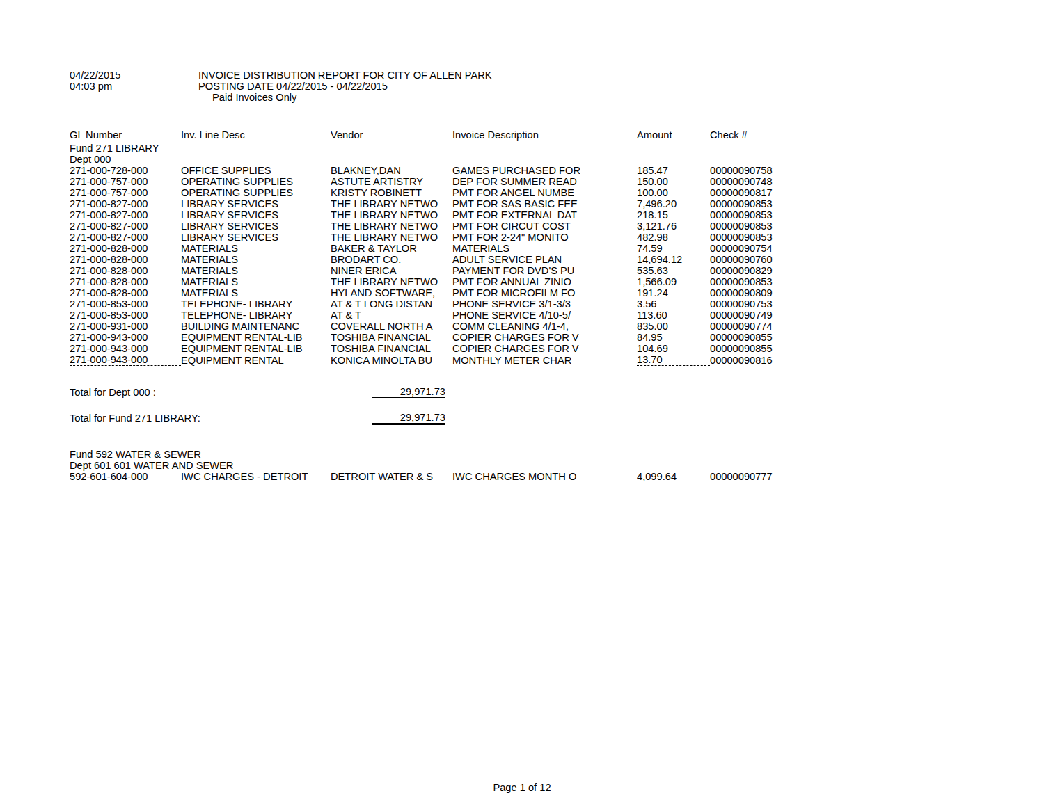04/22/2015
INVOICE DISTRIBUTION REPORT FOR CITY OF ALLEN PARK
04:03 pm
POSTING DATE 04/22/2015 - 04/22/2015
Paid Invoices Only
| GL Number | Inv. Line Desc | Vendor | Invoice Description | Amount | Check # |
| --- | --- | --- | --- | --- | --- |
Fund 271 LIBRARY
Dept 000
| 271-000-728-000 | OFFICE SUPPLIES | BLAKNEY,DAN | GAMES PURCHASED FOR | 185.47 | 00000090758 |
| 271-000-757-000 | OPERATING SUPPLIES | ASTUTE ARTISTRY | DEP FOR SUMMER READ | 150.00 | 00000090748 |
| 271-000-757-000 | OPERATING SUPPLIES | KRISTY ROBINETT | PMT FOR ANGEL NUMBE | 100.00 | 00000090817 |
| 271-000-827-000 | LIBRARY SERVICES | THE LIBRARY NETWO | PMT FOR SAS BASIC FEE | 7,496.20 | 00000090853 |
| 271-000-827-000 | LIBRARY SERVICES | THE LIBRARY NETWO | PMT FOR EXTERNAL DAT | 218.15 | 00000090853 |
| 271-000-827-000 | LIBRARY SERVICES | THE LIBRARY NETWO | PMT FOR CIRCUT COST | 3,121.76 | 00000090853 |
| 271-000-827-000 | LIBRARY SERVICES | THE LIBRARY NETWO | PMT FOR 2-24" MONITO | 482.98 | 00000090853 |
| 271-000-828-000 | MATERIALS | BAKER & TAYLOR | MATERIALS | 74.59 | 00000090754 |
| 271-000-828-000 | MATERIALS | BRODART CO. | ADULT SERVICE PLAN | 14,694.12 | 00000090760 |
| 271-000-828-000 | MATERIALS | NINER ERICA | PAYMENT FOR DVD'S PU | 535.63 | 00000090829 |
| 271-000-828-000 | MATERIALS | THE LIBRARY NETWO | PMT FOR ANNUAL ZINIO | 1,566.09 | 00000090853 |
| 271-000-828-000 | MATERIALS | HYLAND SOFTWARE, | PMT FOR MICROFILM FO | 191.24 | 00000090809 |
| 271-000-853-000 | TELEPHONE- LIBRARY | AT & T LONG DISTAN | PHONE SERVICE 3/1-3/3 | 3.56 | 00000090753 |
| 271-000-853-000 | TELEPHONE- LIBRARY | AT & T | PHONE SERVICE 4/10-5/ | 113.60 | 00000090749 |
| 271-000-931-000 | BUILDING MAINTENANC | COVERALL NORTH A | COMM CLEANING 4/1-4, | 835.00 | 00000090774 |
| 271-000-943-000 | EQUIPMENT RENTAL-LIB | TOSHIBA FINANCIAL | COPIER CHARGES FOR V | 84.95 | 00000090855 |
| 271-000-943-000 | EQUIPMENT RENTAL-LIB | TOSHIBA FINANCIAL | COPIER CHARGES FOR V | 104.69 | 00000090855 |
| 271-000-943-000 | EQUIPMENT RENTAL | KONICA MINOLTA BU | MONTHLY METER CHAR | 13.70 | 00000090816 |
| Total for Dept 000 : | 29,971.73 | |
| Total for Fund 271 LIBRARY: | 29,971.73 | |
Fund 592 WATER & SEWER
Dept 601 601 WATER AND SEWER
| 592-601-604-000 | IWC CHARGES - DETROIT | DETROIT WATER & S | IWC CHARGES MONTH O | 4,099.64 | 00000090777 |
Page 1 of 12